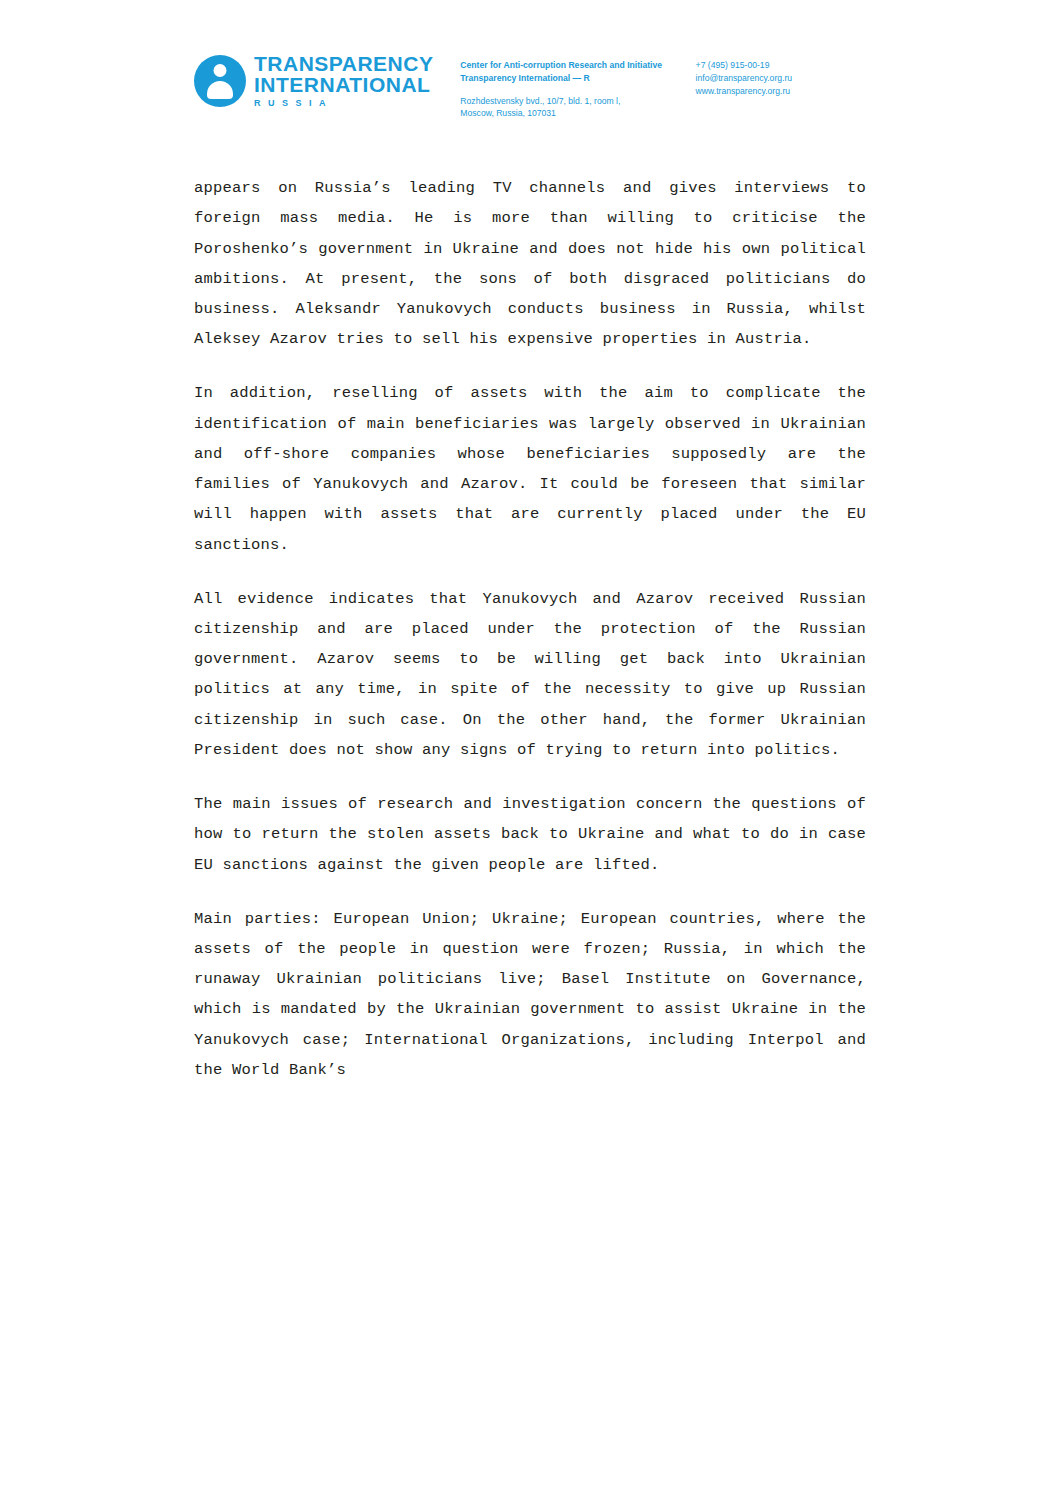TRANSPARENCY INTERNATIONAL RUSSIA
Center for Anti-corruption Research and Initiative
Transparency International — R
Rozhdestvensky bvd., 10/7, bld. 1, room l,
Moscow, Russia, 107031
+7 (495) 915-00-19
info@transparency.org.ru
www.transparency.org.ru
appears on Russia’s leading TV channels and gives interviews to foreign mass media. He is more than willing to criticise the Poroshenko’s government in Ukraine and does not hide his own political ambitions. At present, the sons of both disgraced politicians do business. Aleksandr Yanukovych conducts business in Russia, whilst Aleksey Azarov tries to sell his expensive properties in Austria.
In addition, reselling of assets with the aim to complicate the identification of main beneficiaries was largely observed in Ukrainian and off-shore companies whose beneficiaries supposedly are the families of Yanukovych and Azarov. It could be foreseen that similar will happen with assets that are currently placed under the EU sanctions.
All evidence indicates that Yanukovych and Azarov received Russian citizenship and are placed under the protection of the Russian government. Azarov seems to be willing get back into Ukrainian politics at any time, in spite of the necessity to give up Russian citizenship in such case. On the other hand, the former Ukrainian President does not show any signs of trying to return into politics.
The main issues of research and investigation concern the questions of how to return the stolen assets back to Ukraine and what to do in case EU sanctions against the given people are lifted.
Main parties: European Union; Ukraine; European countries, where the assets of the people in question were frozen; Russia, in which the runaway Ukrainian politicians live; Basel Institute on Governance, which is mandated by the Ukrainian government to assist Ukraine in the Yanukovych case; International Organizations, including Interpol and the World Bank’s